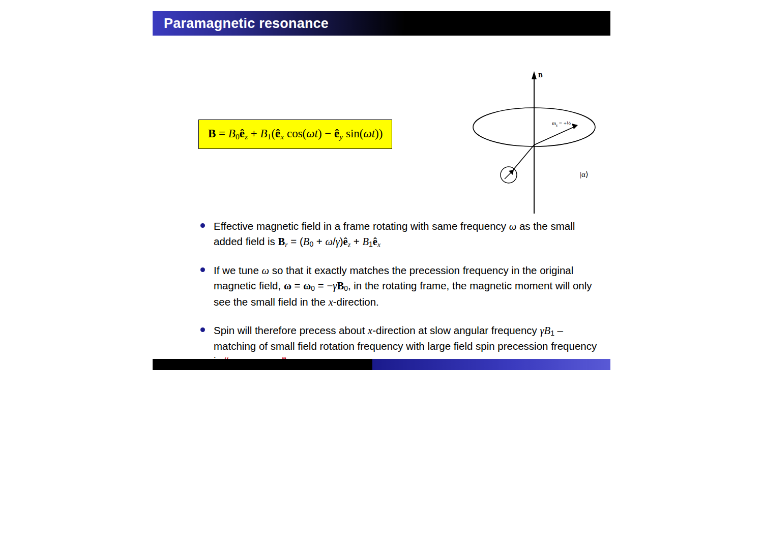Paramagnetic resonance
B = B0êz + B1(êx cos(ωt) − êy sin(ωt))
B ms = +½ |α⟩
Effective magnetic field in a frame rotating with same frequency ω as the small added field is Br = (B0 + ω/γ)êz + B1êx
If we tune ω so that it exactly matches the precession frequency in the original magnetic field, ω = ω0 = −γB0, in the rotating frame, the magnetic moment will only see the small field in the x-direction.
Spin will therefore precess about x-direction at slow angular frequency γB1 – matching of small field rotation frequency with large field spin precession frequency is “resonance”.